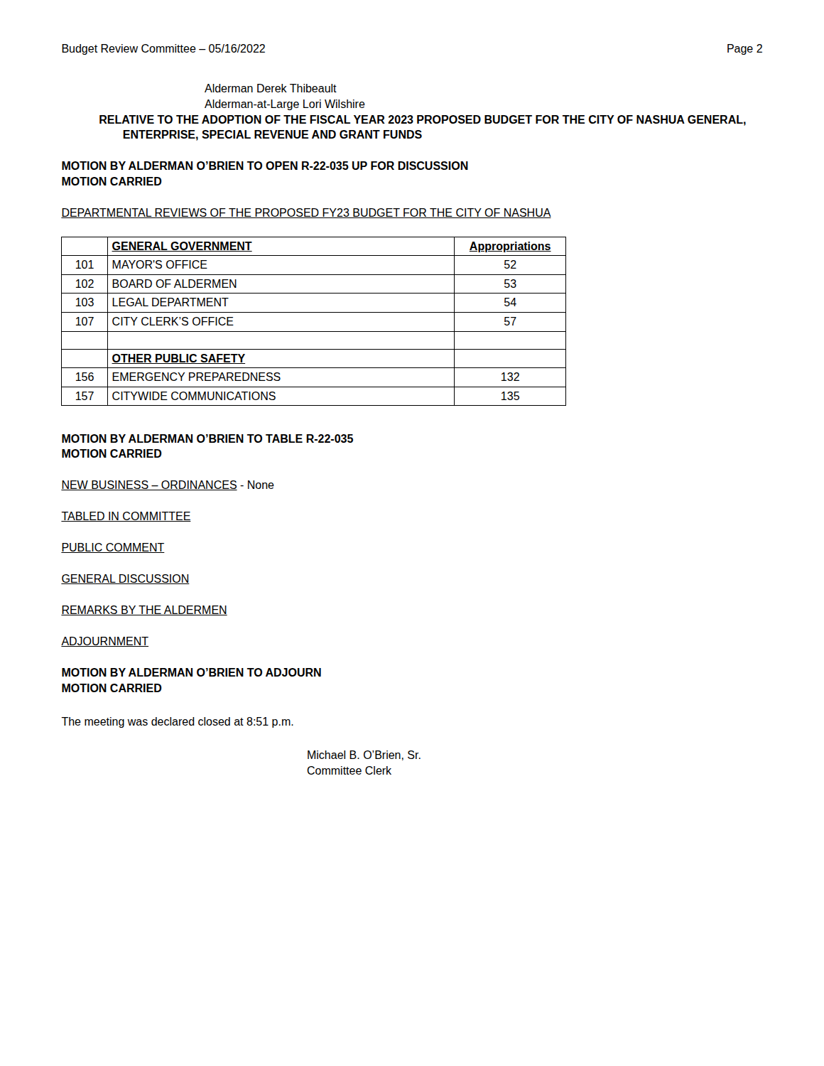Budget Review Committee – 05/16/2022 Page 2
Alderman Derek Thibeault
Alderman-at-Large Lori Wilshire
RELATIVE TO THE ADOPTION OF THE FISCAL YEAR 2023 PROPOSED BUDGET FOR THE CITY OF NASHUA GENERAL, ENTERPRISE, SPECIAL REVENUE AND GRANT FUNDS
MOTION BY ALDERMAN O’BRIEN TO OPEN R-22-035 UP FOR DISCUSSION
MOTION CARRIED
DEPARTMENTAL REVIEWS OF THE PROPOSED FY23 BUDGET FOR THE CITY OF NASHUA
| | GENERAL GOVERNMENT | Appropriations |
| 101 | MAYOR'S OFFICE | 52 |
| 102 | BOARD OF ALDERMEN | 53 |
| 103 | LEGAL DEPARTMENT | 54 |
| 107 | CITY CLERK’S OFFICE | 57 |
| | OTHER PUBLIC SAFETY | |
| 156 | EMERGENCY PREPAREDNESS | 132 |
| 157 | CITYWIDE COMMUNICATIONS | 135 |
MOTION BY ALDERMAN O’BRIEN TO TABLE R-22-035
MOTION CARRIED
NEW BUSINESS – ORDINANCES - None
TABLED IN COMMITTEE
PUBLIC COMMENT
GENERAL DISCUSSION
REMARKS BY THE ALDERMEN
ADJOURNMENT
MOTION BY ALDERMAN O’BRIEN TO ADJOURN
MOTION CARRIED
The meeting was declared closed at 8:51 p.m.
Michael B. O’Brien, Sr.
Committee Clerk